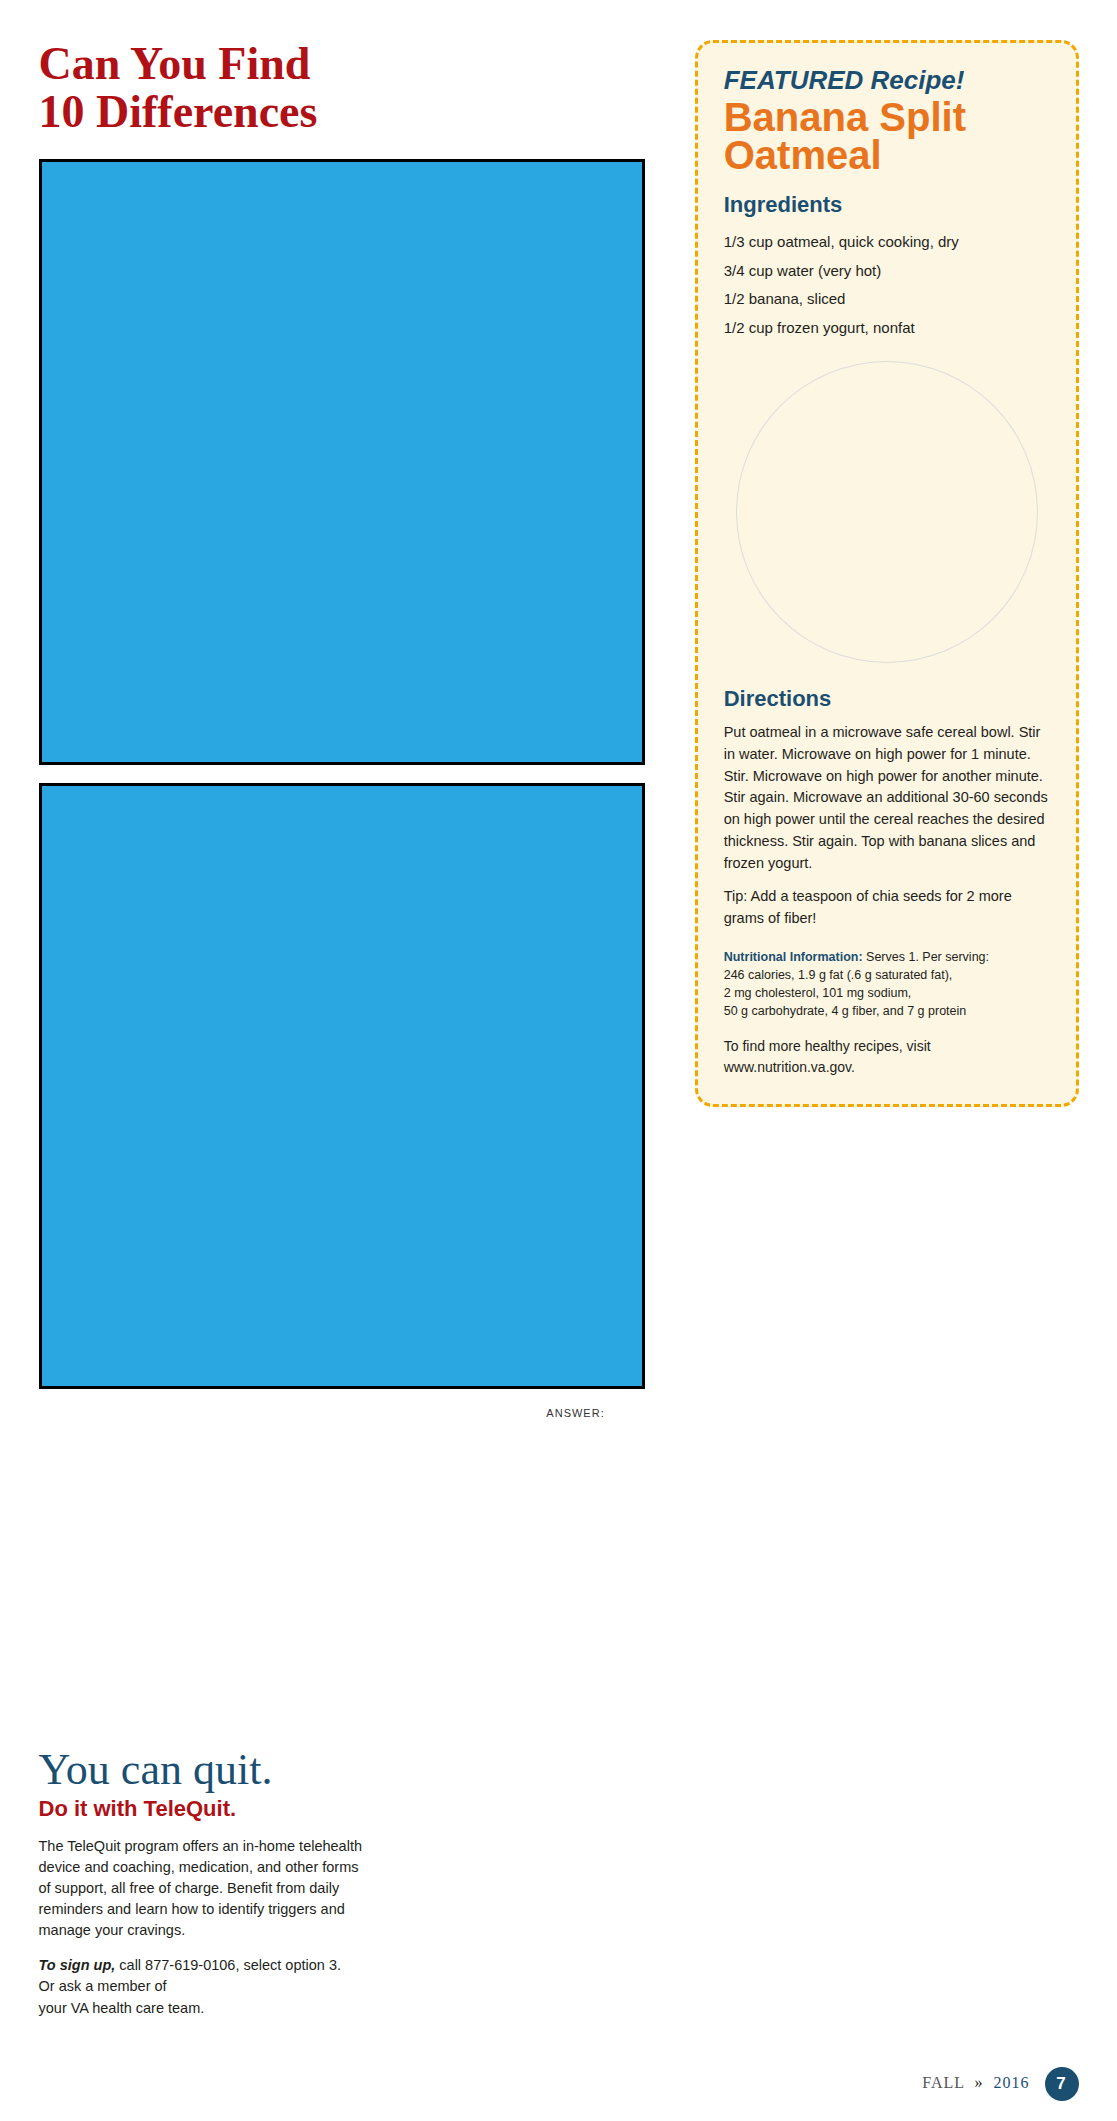Can You Find
10 Differences
ANSWER:
You can quit.
Do it with TeleQuit.
The TeleQuit program offers an in-home telehealth device and coaching, medication, and other forms of support, all free of charge. Benefit from daily reminders and learn how to identify triggers and manage your cravings.
To sign up, call 877-619-0106, select option 3.
Or ask a member of
your VA health care team.
FEATURED Recipe!
Banana Split Oatmeal
Ingredients
1/3 cup oatmeal, quick cooking, dry
3/4 cup water (very hot)
1/2 banana, sliced
1/2 cup frozen yogurt, nonfat
Directions
Put oatmeal in a microwave safe cereal bowl. Stir in water. Microwave on high power for 1 minute. Stir. Microwave on high power for another minute. Stir again. Microwave an additional 30-60 seconds on high power until the cereal reaches the desired thickness. Stir again. Top with banana slices and frozen yogurt.
Tip: Add a teaspoon of chia seeds for 2 more grams of fiber!
Nutritional Information: Serves 1. Per serving:
246 calories, 1.9 g fat (.6 g saturated fat),
2 mg cholesterol, 101 mg sodium,
50 g carbohydrate, 4 g fiber, and 7 g protein
To find more healthy recipes, visit
www.nutrition.va.gov.
FALL » 2016 7